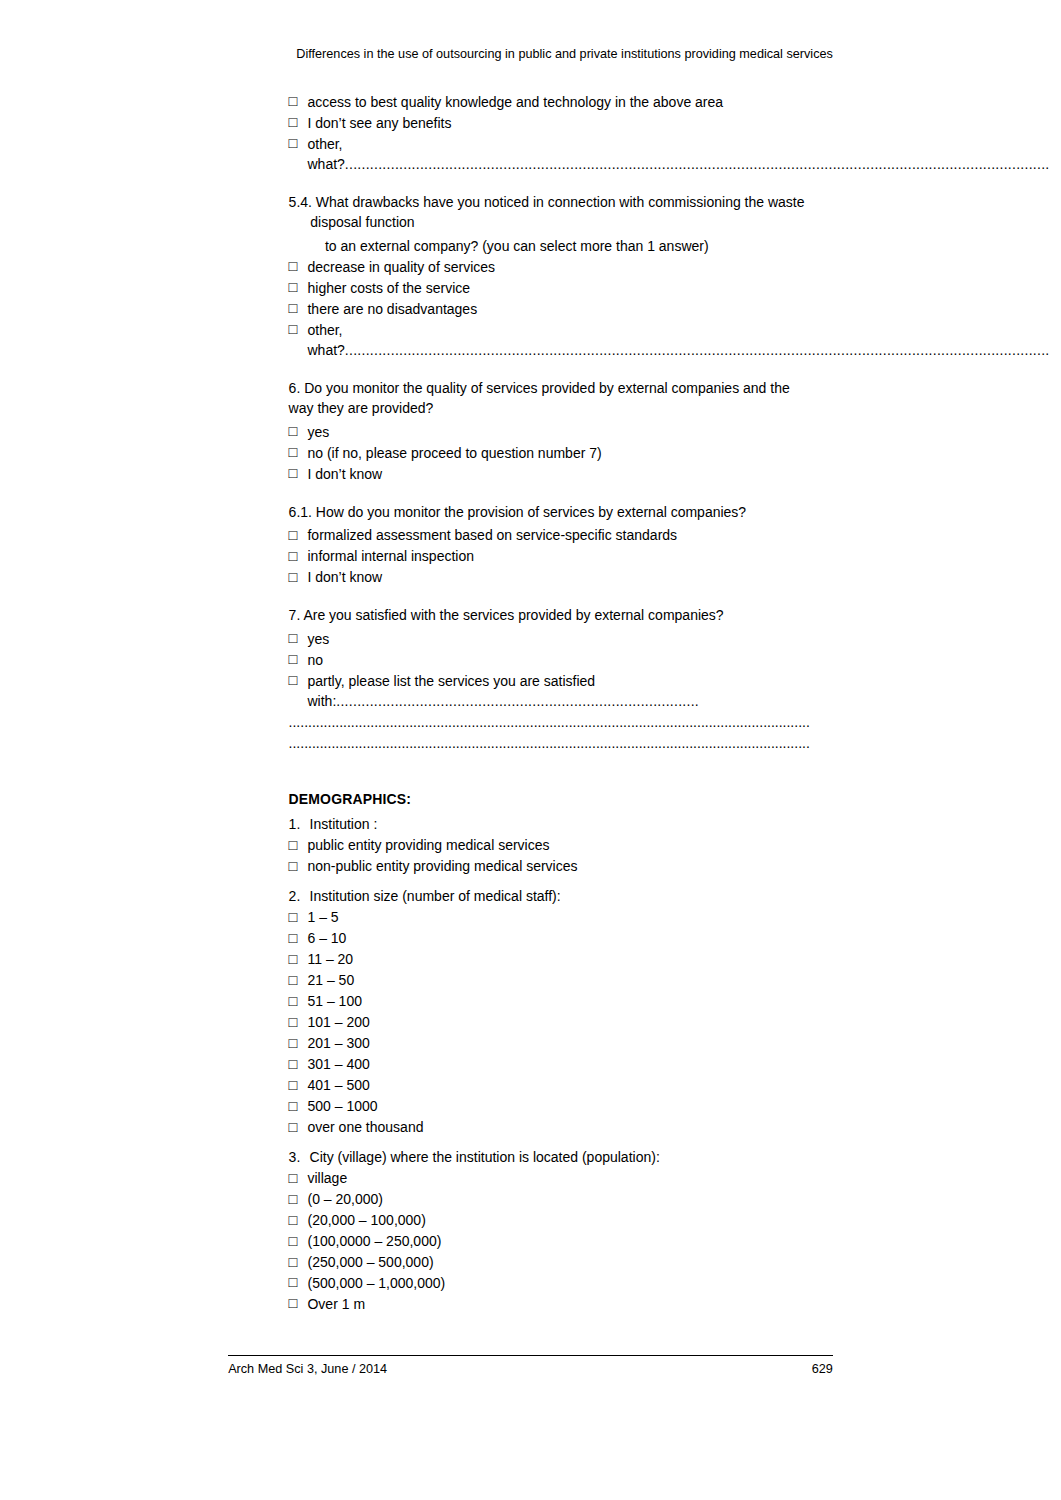Differences in the use of outsourcing in public and private institutions providing medical services
access to best quality knowledge and technology in the above area
I don’t see any benefits
other, what?.........................................................................................................................................................................
5.4. What drawbacks have you noticed in connection with commissioning the waste disposal function
to an external company? (you can select more than 1 answer)
decrease in quality of services
higher costs of the service
there are no disadvantages
other, what?.........................................................................................................................................................................
6. Do you monitor the quality of services provided by external companies and the way they are provided?
yes
no (if no, please proceed to question number 7)
I don’t know
6.1. How do you monitor the provision of services by external companies?
formalized assessment based on service-specific standards
informal internal inspection
I don’t know
7. Are you satisfied with the services provided by external companies?
yes
no
partly, please list the services you are satisfied with:.......................................................................................
.........................................................................................................................................................................................................
.........................................................................................................................................................................................................
DEMOGRAPHICS:
1. Institution :
public entity providing medical services
non-public entity providing medical services
2. Institution size (number of medical staff):
1 – 5
6 – 10
11 – 20
21 – 50
51 – 100
101 – 200
201 – 300
301 – 400
401 – 500
500 – 1000
over one thousand
3. City (village) where the institution is located (population):
village
(0 – 20,000)
(20,000 – 100,000)
(100,0000 – 250,000)
(250,000 – 500,000)
(500,000 – 1,000,000)
Over 1 m
Arch Med Sci 3, June / 2014
629